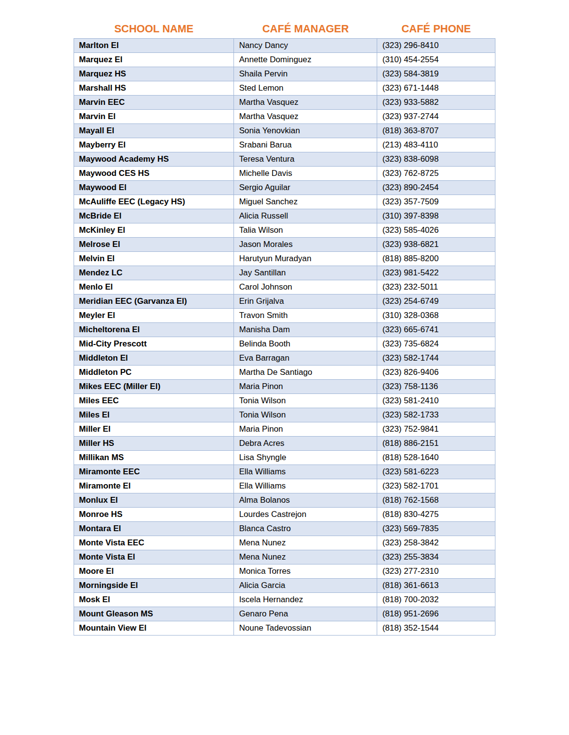| SCHOOL NAME | CAFÉ MANAGER | CAFÉ PHONE |
| --- | --- | --- |
| Marlton El | Nancy Dancy | (323) 296-8410 |
| Marquez El | Annette Dominguez | (310) 454-2554 |
| Marquez HS | Shaila Pervin | (323) 584-3819 |
| Marshall HS | Sted Lemon | (323) 671-1448 |
| Marvin EEC | Martha Vasquez | (323) 933-5882 |
| Marvin El | Martha Vasquez | (323) 937-2744 |
| Mayall El | Sonia Yenovkian | (818) 363-8707 |
| Mayberry El | Srabani Barua | (213) 483-4110 |
| Maywood Academy HS | Teresa Ventura | (323) 838-6098 |
| Maywood CES HS | Michelle Davis | (323) 762-8725 |
| Maywood El | Sergio Aguilar | (323) 890-2454 |
| McAuliffe EEC (Legacy HS) | Miguel Sanchez | (323) 357-7509 |
| McBride El | Alicia Russell | (310) 397-8398 |
| McKinley El | Talia Wilson | (323) 585-4026 |
| Melrose El | Jason Morales | (323) 938-6821 |
| Melvin El | Harutyun Muradyan | (818) 885-8200 |
| Mendez LC | Jay Santillan | (323) 981-5422 |
| Menlo El | Carol Johnson | (323) 232-5011 |
| Meridian EEC (Garvanza El) | Erin Grijalva | (323) 254-6749 |
| Meyler El | Travon Smith | (310) 328-0368 |
| Micheltorena El | Manisha Dam | (323) 665-6741 |
| Mid-City Prescott | Belinda Booth | (323) 735-6824 |
| Middleton El | Eva Barragan | (323) 582-1744 |
| Middleton PC | Martha De Santiago | (323) 826-9406 |
| Mikes EEC (Miller El) | Maria Pinon | (323) 758-1136 |
| Miles EEC | Tonia Wilson | (323) 581-2410 |
| Miles El | Tonia Wilson | (323) 582-1733 |
| Miller El | Maria Pinon | (323) 752-9841 |
| Miller HS | Debra Acres | (818) 886-2151 |
| Millikan MS | Lisa Shyngle | (818) 528-1640 |
| Miramonte EEC | Ella Williams | (323) 581-6223 |
| Miramonte El | Ella Williams | (323) 582-1701 |
| Monlux El | Alma Bolanos | (818) 762-1568 |
| Monroe HS | Lourdes Castrejon | (818) 830-4275 |
| Montara El | Blanca Castro | (323) 569-7835 |
| Monte Vista EEC | Mena Nunez | (323) 258-3842 |
| Monte Vista El | Mena Nunez | (323) 255-3834 |
| Moore El | Monica Torres | (323) 277-2310 |
| Morningside El | Alicia Garcia | (818) 361-6613 |
| Mosk El | Iscela Hernandez | (818) 700-2032 |
| Mount Gleason MS | Genaro Pena | (818) 951-2696 |
| Mountain View El | Noune Tadevossian | (818) 352-1544 |